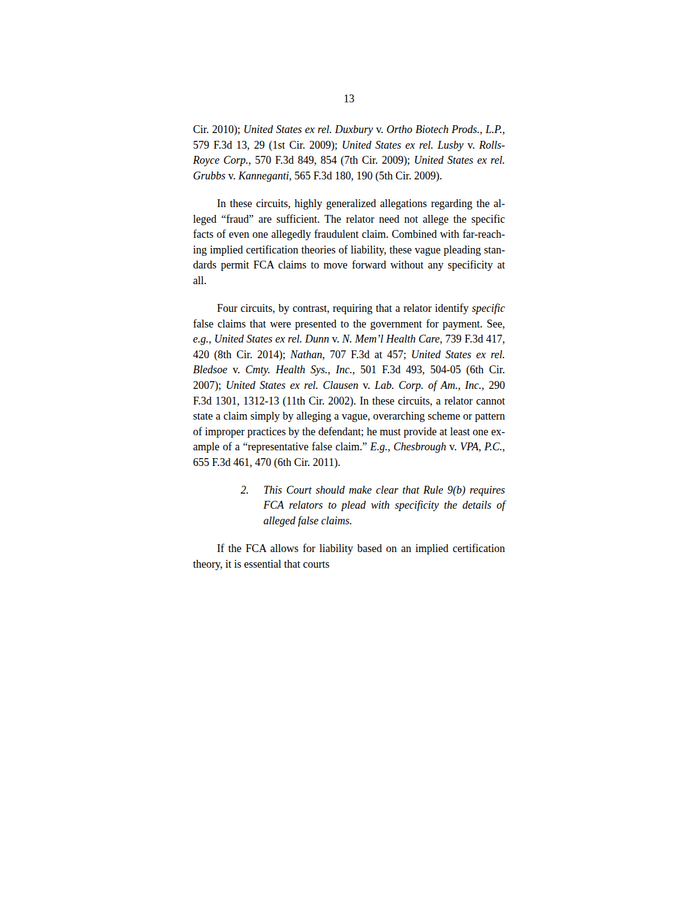13
Cir. 2010); United States ex rel. Duxbury v. Ortho Biotech Prods., L.P., 579 F.3d 13, 29 (1st Cir. 2009); United States ex rel. Lusby v. Rolls-Royce Corp., 570 F.3d 849, 854 (7th Cir. 2009); United States ex rel. Grubbs v. Kanneganti, 565 F.3d 180, 190 (5th Cir. 2009).
In these circuits, highly generalized allegations regarding the alleged “fraud” are sufficient. The relator need not allege the specific facts of even one allegedly fraudulent claim. Combined with far-reaching implied certification theories of liability, these vague pleading standards permit FCA claims to move forward without any specificity at all.
Four circuits, by contrast, requiring that a relator identify specific false claims that were presented to the government for payment. See, e.g., United States ex rel. Dunn v. N. Mem’l Health Care, 739 F.3d 417, 420 (8th Cir. 2014); Nathan, 707 F.3d at 457; United States ex rel. Bledsoe v. Cmty. Health Sys., Inc., 501 F.3d 493, 504-05 (6th Cir. 2007); United States ex rel. Clausen v. Lab. Corp. of Am., Inc., 290 F.3d 1301, 1312-13 (11th Cir. 2002). In these circuits, a relator cannot state a claim simply by alleging a vague, overarching scheme or pattern of improper practices by the defendant; he must provide at least one example of a “representative false claim.” E.g., Chesbrough v. VPA, P.C., 655 F.3d 461, 470 (6th Cir. 2011).
2. This Court should make clear that Rule 9(b) requires FCA relators to plead with specificity the details of alleged false claims.
If the FCA allows for liability based on an implied certification theory, it is essential that courts